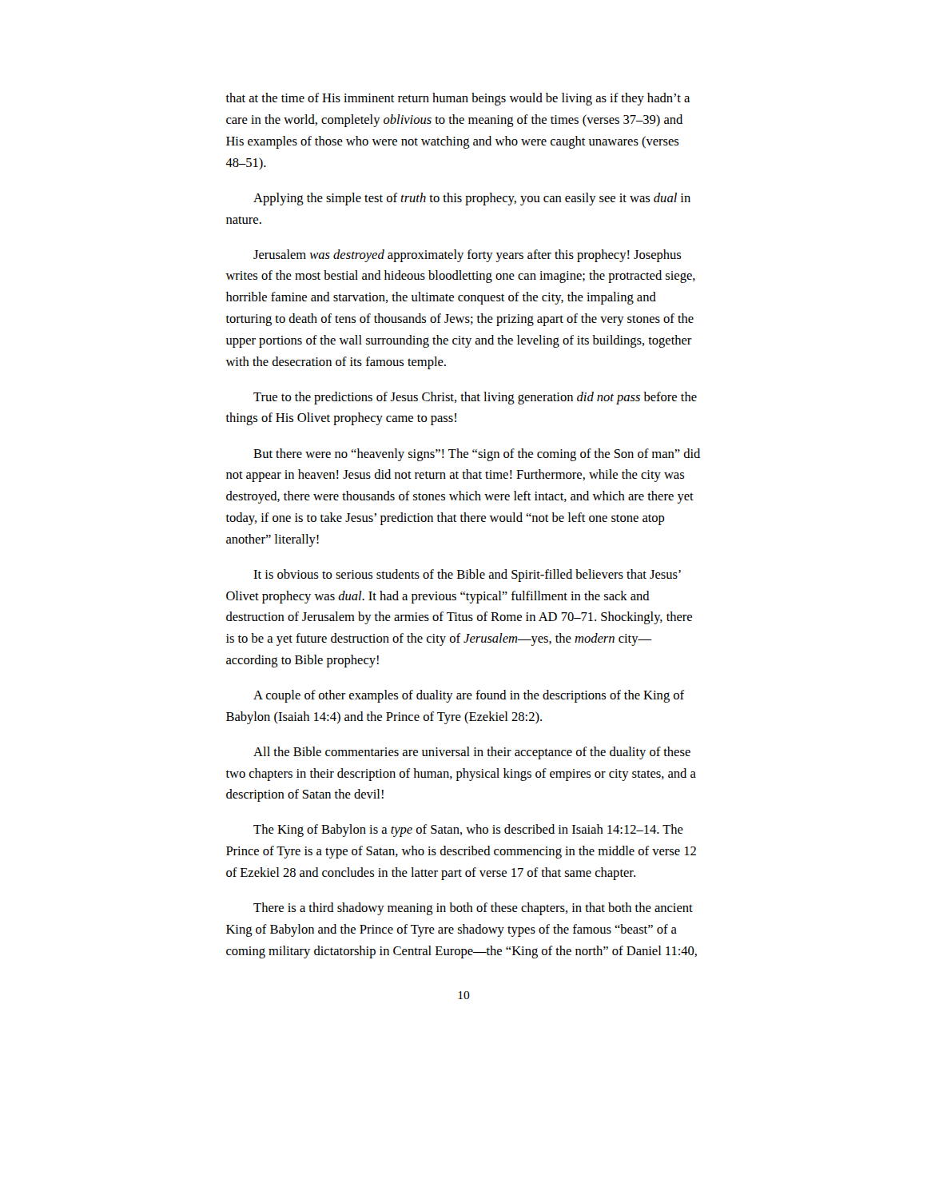that at the time of His imminent return human beings would be living as if they hadn’t a care in the world, completely oblivious to the meaning of the times (verses 37–39) and His examples of those who were not watching and who were caught unawares (verses 48–51).
Applying the simple test of truth to this prophecy, you can easily see it was dual in nature.
Jerusalem was destroyed approximately forty years after this prophecy! Josephus writes of the most bestial and hideous bloodletting one can imagine; the protracted siege, horrible famine and starvation, the ultimate conquest of the city, the impaling and torturing to death of tens of thousands of Jews; the prizing apart of the very stones of the upper portions of the wall surrounding the city and the leveling of its buildings, together with the desecration of its famous temple.
True to the predictions of Jesus Christ, that living generation did not pass before the things of His Olivet prophecy came to pass!
But there were no “heavenly signs”! The “sign of the coming of the Son of man” did not appear in heaven! Jesus did not return at that time! Furthermore, while the city was destroyed, there were thousands of stones which were left intact, and which are there yet today, if one is to take Jesus’ prediction that there would “not be left one stone atop another” literally!
It is obvious to serious students of the Bible and Spirit-filled believers that Jesus’ Olivet prophecy was dual. It had a previous “typical” fulfillment in the sack and destruction of Jerusalem by the armies of Titus of Rome in AD 70–71. Shockingly, there is to be a yet future destruction of the city of Jerusalem—yes, the modern city—according to Bible prophecy!
A couple of other examples of duality are found in the descriptions of the King of Babylon (Isaiah 14:4) and the Prince of Tyre (Ezekiel 28:2).
All the Bible commentaries are universal in their acceptance of the duality of these two chapters in their description of human, physical kings of empires or city states, and a description of Satan the devil!
The King of Babylon is a type of Satan, who is described in Isaiah 14:12–14. The Prince of Tyre is a type of Satan, who is described commencing in the middle of verse 12 of Ezekiel 28 and concludes in the latter part of verse 17 of that same chapter.
There is a third shadowy meaning in both of these chapters, in that both the ancient King of Babylon and the Prince of Tyre are shadowy types of the famous “beast” of a coming military dictatorship in Central Europe—the “King of the north” of Daniel 11:40,
10